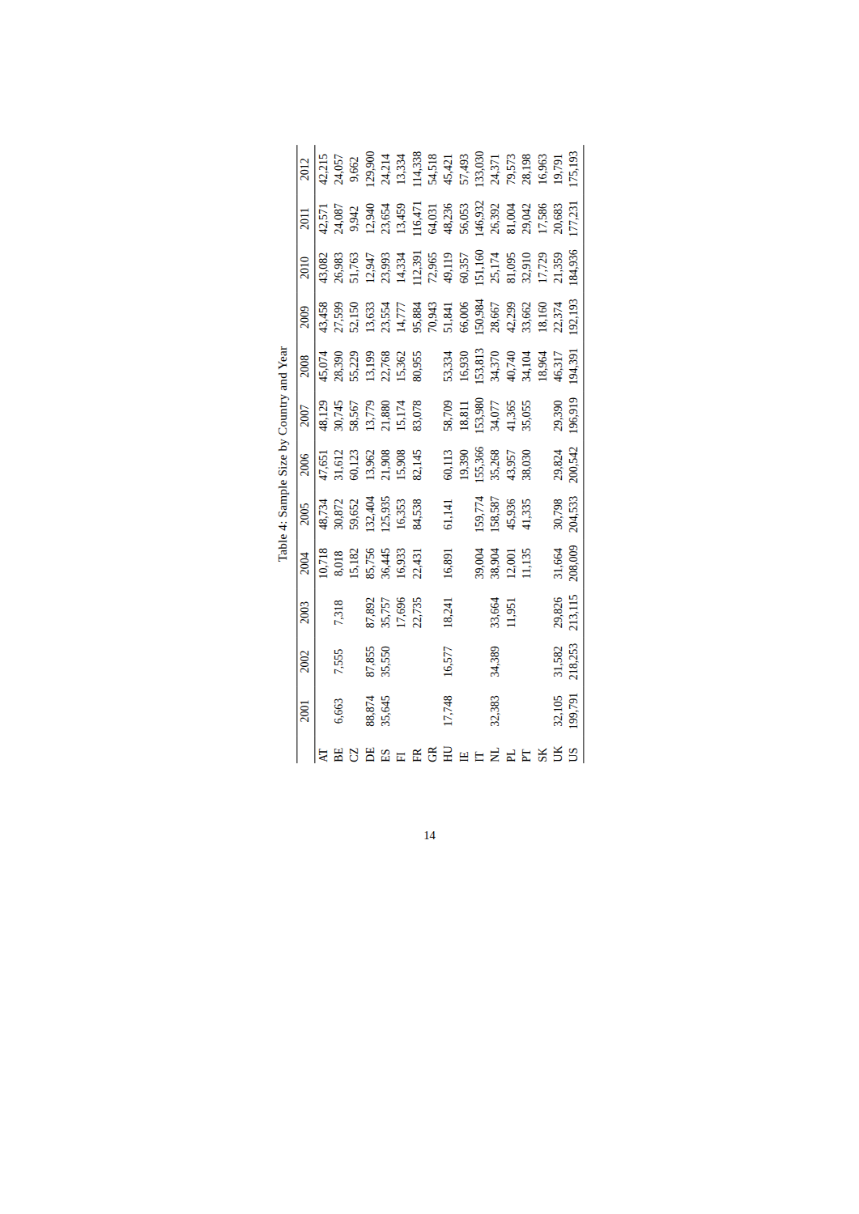Table 4: Sample Size by Country and Year
| | 2001 | 2002 | 2003 | 2004 | 2005 | 2006 | 2007 | 2008 | 2009 | 2010 | 2011 | 2012 |
| --- | --- | --- | --- | --- | --- | --- | --- | --- | --- | --- | --- | --- |
| AT | | | | 10,718 | 48,734 | 47,651 | 48,129 | 45,074 | 43,458 | 43,082 | 42,571 | 42,215 |
| BE | 6,663 | 7,555 | 7,318 | 8,018 | 30,872 | 31,612 | 30,745 | 28,390 | 27,599 | 26,983 | 24,087 | 24,057 |
| CZ | | | | 15,182 | 59,652 | 60,123 | 58,567 | 55,229 | 52,150 | 51,763 | 9,942 | 9,662 |
| DE | 88,874 | 87,855 | 87,892 | 85,756 | 132,404 | 13,962 | 13,779 | 13,199 | 13,633 | 12,947 | 12,940 | 129,900 |
| ES | 35,645 | 35,550 | 35,757 | 36,445 | 125,935 | 21,908 | 21,880 | 22,768 | 23,554 | 23,993 | 23,654 | 24,214 |
| FI | | | 17,696 | 16,933 | 16,353 | 15,908 | 15,174 | 15,362 | 14,777 | 14,334 | 13,459 | 13,334 |
| FR | | | 22,735 | 22,431 | 84,538 | 82,145 | 83,078 | 80,955 | 95,884 | 112,391 | 116,471 | 114,338 |
| GR | | | | | | | | | 70,943 | 72,965 | 64,031 | 54,518 |
| HU | 17,748 | 16,577 | 18,241 | 16,891 | 61,141 | 60,113 | 58,709 | 53,334 | 51,841 | 49,119 | 48,236 | 45,421 |
| IE | | | | | | 19,390 | 18,811 | 16,930 | 66,006 | 60,357 | 56,053 | 57,493 |
| IT | | | | 39,004 | 159,774 | 155,366 | 153,980 | 153,813 | 150,984 | 151,160 | 146,932 | 133,030 |
| NL | 32,383 | 34,389 | 33,664 | 38,904 | 158,587 | 35,268 | 34,077 | 34,370 | 28,667 | 25,174 | 26,392 | 24,371 |
| PL | | | 11,951 | 12,001 | 45,936 | 43,957 | 41,365 | 40,740 | 42,299 | 81,095 | 81,004 | 79,573 |
| PT | | | | 11,135 | 41,335 | 38,030 | 35,055 | 34,104 | 33,662 | 32,910 | 29,042 | 28,198 |
| SK | | | | | | | | 18,964 | 18,160 | 17,729 | 17,586 | 16,963 |
| UK | 32,105 | 31,582 | 29,826 | 31,664 | 30,798 | 29,824 | 29,390 | 46,317 | 22,374 | 21,359 | 20,683 | 19,791 |
| US | 199,791 | 218,253 | 213,115 | 208,009 | 204,533 | 200,542 | 196,919 | 194,391 | 192,193 | 184,936 | 177,231 | 175,193 |
14